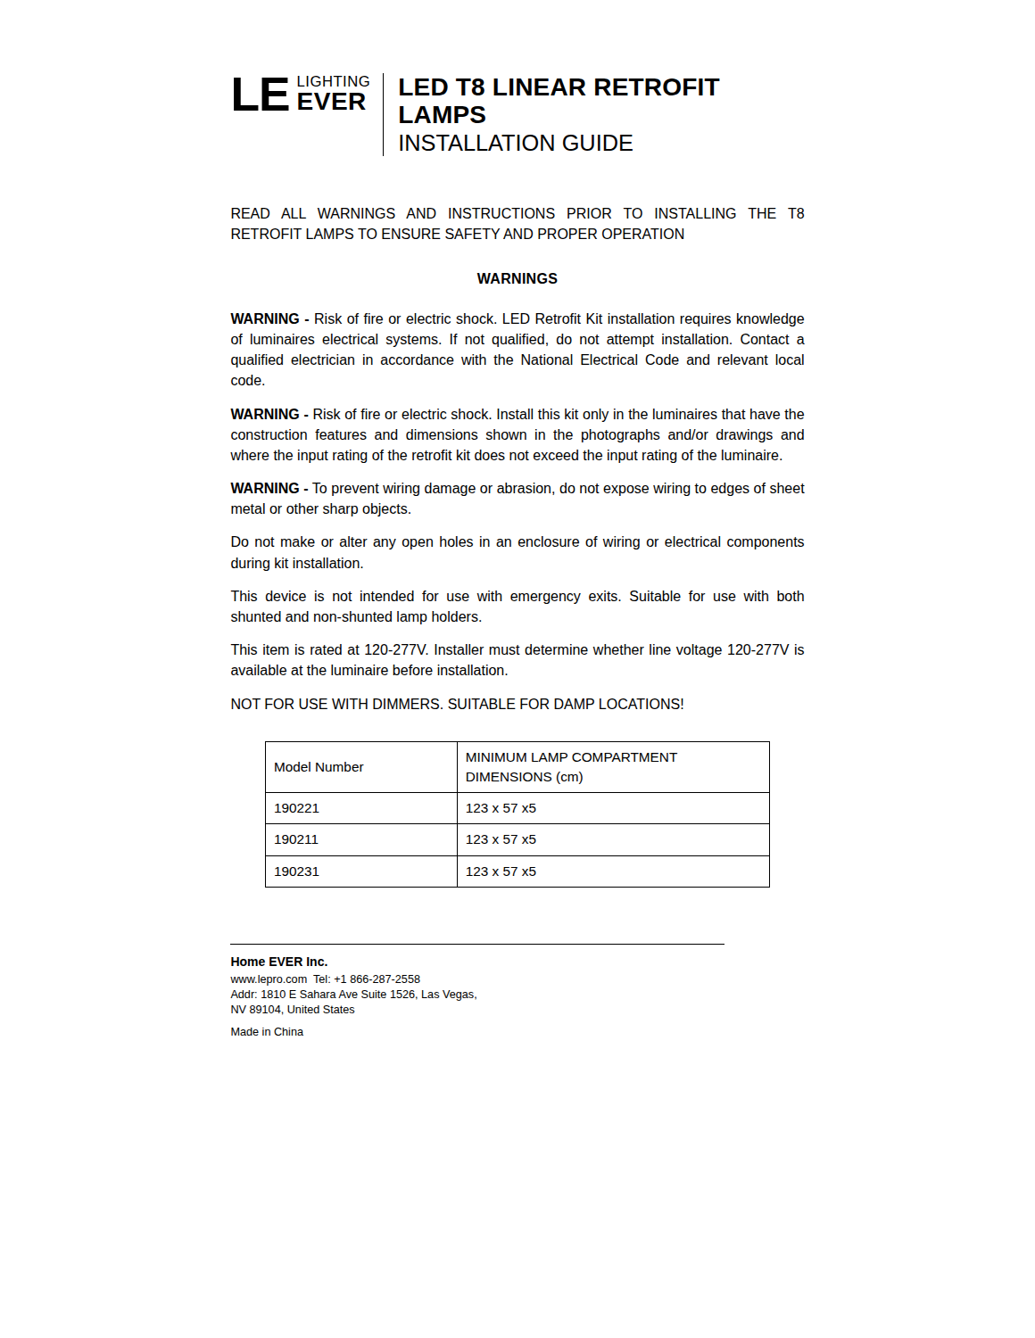LE LIGHTING EVER
LED T8 LINEAR RETROFIT LAMPS
INSTALLATION GUIDE
READ ALL WARNINGS AND INSTRUCTIONS PRIOR TO INSTALLING THE T8 RETROFIT LAMPS TO ENSURE SAFETY AND PROPER OPERATION
WARNINGS
WARNING - Risk of fire or electric shock. LED Retrofit Kit installation requires knowledge of luminaires electrical systems. If not qualified, do not attempt installation. Contact a qualified electrician in accordance with the National Electrical Code and relevant local code.
WARNING - Risk of fire or electric shock. Install this kit only in the luminaires that have the construction features and dimensions shown in the photographs and/or drawings and where the input rating of the retrofit kit does not exceed the input rating of the luminaire.
WARNING - To prevent wiring damage or abrasion, do not expose wiring to edges of sheet metal or other sharp objects.
Do not make or alter any open holes in an enclosure of wiring or electrical components during kit installation.
This device is not intended for use with emergency exits. Suitable for use with both shunted and non-shunted lamp holders.
This item is rated at 120-277V. Installer must determine whether line voltage 120-277V is available at the luminaire before installation.
NOT FOR USE WITH DIMMERS. SUITABLE FOR DAMP LOCATIONS!
| Model Number | MINIMUM LAMP COMPARTMENT DIMENSIONS (cm) |
| --- | --- |
| 190221 | 123 x 57 x5 |
| 190211 | 123 x 57 x5 |
| 190231 | 123 x 57 x5 |
Home EVER Inc.
www.lepro.com Tel: +1 866-287-2558
Addr: 1810 E Sahara Ave Suite 1526, Las Vegas,
NV 89104, United States
Made in China